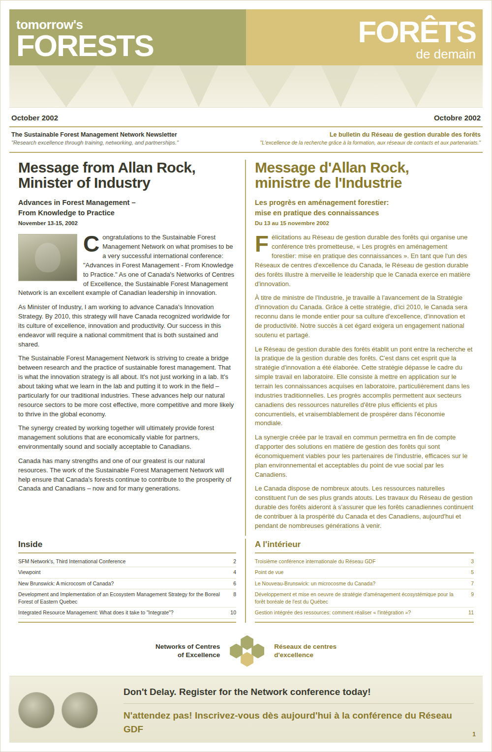tomorrow's
FORESTS
FORÊTS
de demain
October 2002
Octobre 2002
The Sustainable Forest Management Network Newsletter "Research excellence through training, networking, and partnerships."
Le bulletin du Réseau de gestion durable des forêts "L'excellence de la recherche grâce à la formation, aux réseaux de contacts et aux partenariats."
Message from Allan Rock,
Minister of Industry
Advances in Forest Management –
From Knowledge to Practice
November 13-15, 2002
Congratulations to the Sustainable Forest Management Network on what promises to be a very successful international conference: "Advances in Forest Management - From Knowledge to Practice." As one of Canada's Networks of Centres of Excellence, the Sustainable Forest Management Network is an excellent example of Canadian leadership in innovation.
As Minister of Industry, I am working to advance Canada's Innovation Strategy. By 2010, this strategy will have Canada recognized worldwide for its culture of excellence, innovation and productivity. Our success in this endeavor will require a national commitment that is both sustained and shared.
The Sustainable Forest Management Network is striving to create a bridge between research and the practice of sustainable forest management. That is what the innovation strategy is all about. It's not just working in a lab. It's about taking what we learn in the lab and putting it to work in the field – particularly for our traditional industries. These advances help our natural resource sectors to be more cost effective, more competitive and more likely to thrive in the global economy.
The synergy created by working together will ultimately provide forest management solutions that are economically viable for partners, environmentally sound and socially acceptable to Canadians.
Canada has many strengths and one of our greatest is our natural resources. The work of the Sustainable Forest Management Network will help ensure that Canada's forests continue to contribute to the prosperity of Canada and Canadians – now and for many generations.
Message d'Allan Rock,
ministre de l'Industrie
Les progrès en aménagement forestier:
mise en pratique des connaissances
Du 13 au 15 novembre 2002
Félicitations au Réseau de gestion durable des forêts qui organise une conférence très prometteuse, « Les progrès en aménagement forestier: mise en pratique des connaissances ». En tant que l'un des Réseaux de centres d'excellence du Canada, le Réseau de gestion durable des forêts illustre à merveille le leadership que le Canada exerce en matière d'innovation.
À titre de ministre de l'Industrie, je travaille à l'avancement de la Stratégie d'innovation du Canada. Grâce à cette stratégie, d'ici 2010, le Canada sera reconnu dans le monde entier pour sa culture d'excellence, d'innovation et de productivité. Notre succès à cet égard exigera un engagement national soutenu et partagé.
Le Réseau de gestion durable des forêts établit un pont entre la recherche et la pratique de la gestion durable des forêts. C'est dans cet esprit que la stratégie d'innovation a été élaborée. Cette stratégie dépasse le cadre du simple travail en laboratoire. Elle consiste à mettre en application sur le terrain les connaissances acquises en laboratoire, particulièrement dans les industries traditionnelles. Les progrès accomplis permettent aux secteurs canadiens des ressources naturelles d'être plus efficients et plus concurrentiels, et vraisemblablement de prospérer dans l'économie mondiale.
La synergie créée par le travail en commun permettra en fin de compte d'apporter des solutions en matière de gestion des forêts qui sont économiquement viables pour les partenaires de l'industrie, efficaces sur le plan environnemental et acceptables du point de vue social par les Canadiens.
Le Canada dispose de nombreux atouts. Les ressources naturelles constituent l'un de ses plus grands atouts. Les travaux du Réseau de gestion durable des forêts aideront à s'assurer que les forêts canadiennes continuent de contribuer à la prospérité du Canada et des Canadiens, aujourd'hui et pendant de nombreuses générations à venir.
Inside
| SFM Network's, Third International Conference | 2 |
| Viewpoint | 4 |
| New Brunswick: A microcosm of Canada? | 6 |
| Development and Implementation of an Ecosystem Management Strategy for the Boreal Forest of Eastern Quebec | 8 |
| Integrated Resource Management: What does it take to "Integrate"? | 10 |
A l'intérieur
| Troisième conférence internationale du Réseau GDF | 3 |
| Point de vue | 5 |
| Le Nouveau-Brunswick: un microcosme du Canada? | 7 |
| Développement et mise en oeuvre de stratégie d'aménagement écosystémique pour la forêt boréale de l'est du Québec | 9 |
| Gestion intégrée des ressources: comment réaliser « l'intégration »? | 11 |
Networks of Centres
of Excellence
Réseaux de centres
d'excellence
Don't Delay. Register for the Network conference today!
N'attendez pas! Inscrivez-vous dès aujourd'hui à la conférence du Réseau GDF
1